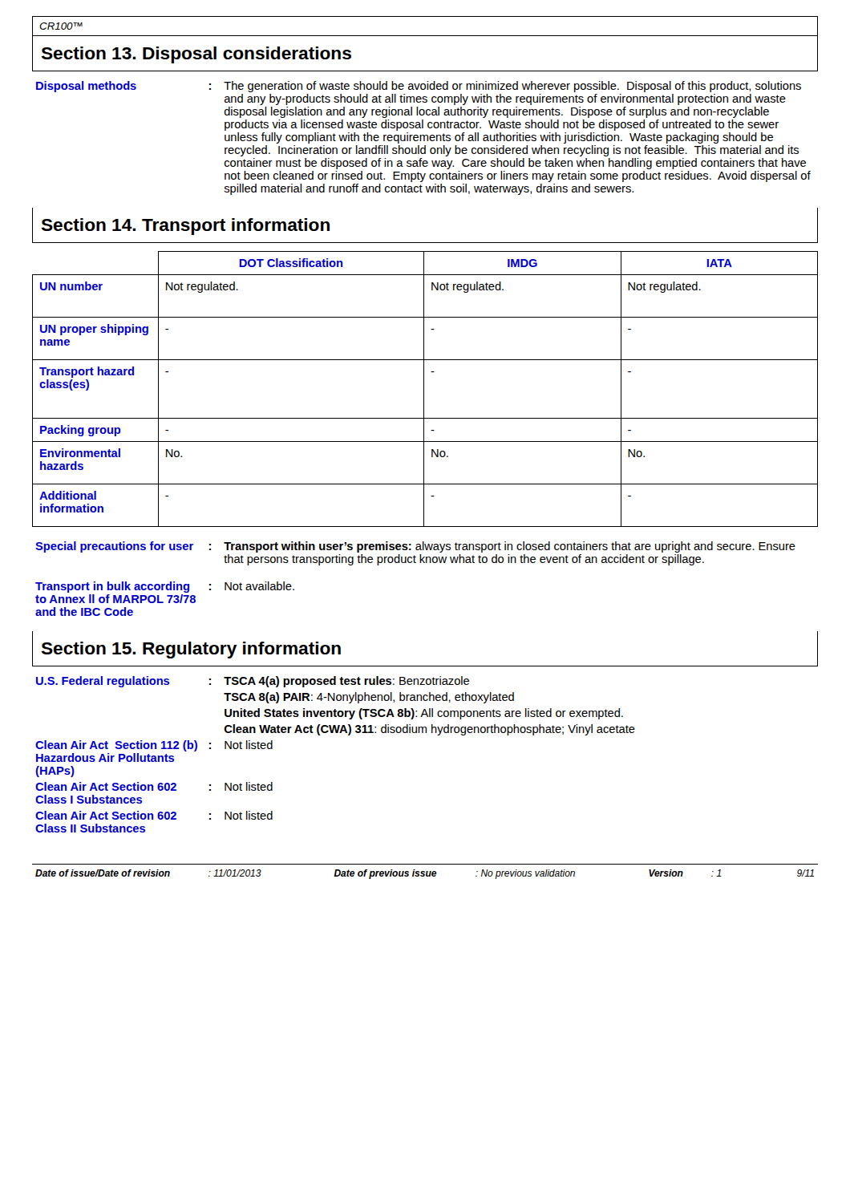CR100™
Section 13. Disposal considerations
| Disposal methods | : | The generation of waste should be avoided or minimized wherever possible. Disposal of this product, solutions and any by-products should at all times comply with the requirements of environmental protection and waste disposal legislation and any regional local authority requirements. Dispose of surplus and non-recyclable products via a licensed waste disposal contractor. Waste should not be disposed of untreated to the sewer unless fully compliant with the requirements of all authorities with jurisdiction. Waste packaging should be recycled. Incineration or landfill should only be considered when recycling is not feasible. This material and its container must be disposed of in a safe way. Care should be taken when handling emptied containers that have not been cleaned or rinsed out. Empty containers or liners may retain some product residues. Avoid dispersal of spilled material and runoff and contact with soil, waterways, drains and sewers. |
Section 14. Transport information
| | DOT Classification | IMDG | IATA |
| --- | --- | --- | --- |
| UN number | Not regulated. | Not regulated. | Not regulated. |
| UN proper shipping name | - | - | - |
| Transport hazard class(es) | - | - | - |
| Packing group | - | - | - |
| Environmental hazards | No. | No. | No. |
| Additional information | - | - | - |
| Special precautions for user | : | Transport within user’s premises: always transport in closed containers that are upright and secure. Ensure that persons transporting the product know what to do in the event of an accident or spillage. |
| Transport in bulk according to Annex ll of MARPOL 73/78 and the IBC Code | : | Not available. |
Section 15. Regulatory information
| U.S. Federal regulations | : | TSCA 4(a) proposed test rules : Benzotriazole |
| | | TSCA 8(a) PAIR : 4-Nonylphenol, branched, ethoxylated |
| | | United States inventory (TSCA 8b) : All components are listed or exempted. |
| | | Clean Water Act (CWA) 311 : disodium hydrogenorthophosphate; Vinyl acetate |
| Clean Air Act Section 112 (b) Hazardous Air Pollutants (HAPs) | : | Not listed |
| Clean Air Act Section 602 Class I Substances | : | Not listed |
| Clean Air Act Section 602 Class II Substances | : | Not listed |
| Date of issue/Date of revision | : 11/01/2013 | Date of previous issue | : No previous validation | Version | : 1 | 9/11 |